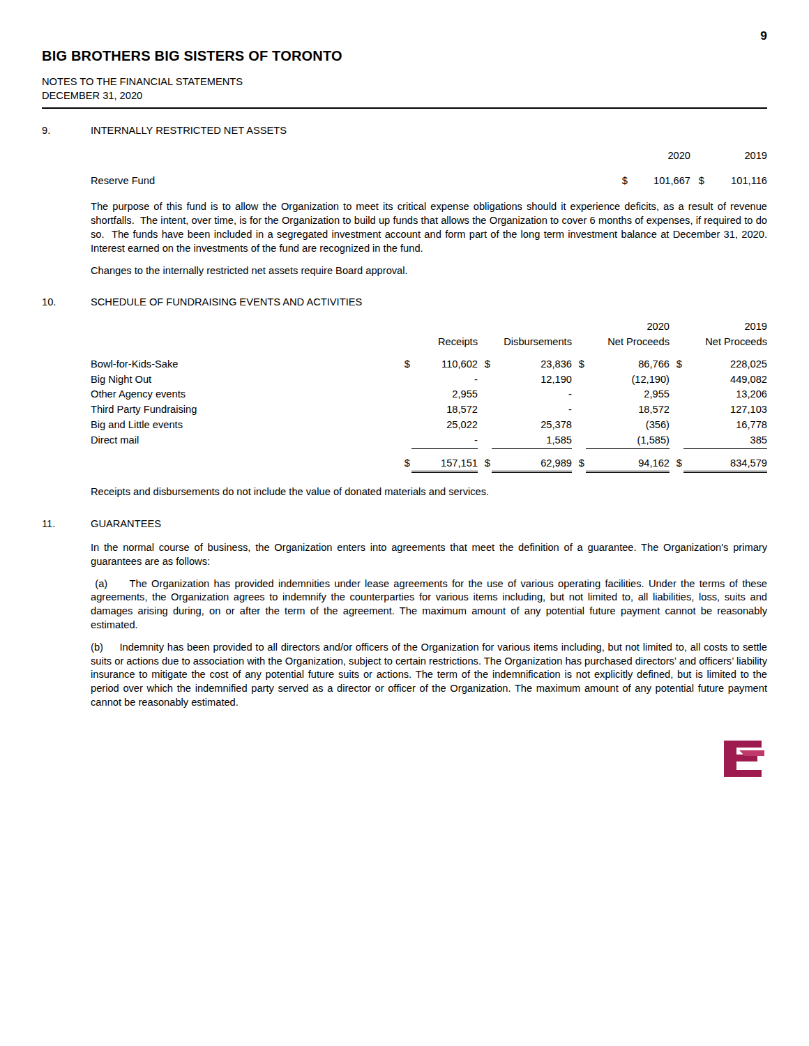9
BIG BROTHERS BIG SISTERS OF TORONTO
NOTES TO THE FINANCIAL STATEMENTS
DECEMBER 31, 2020
9.
INTERNALLY RESTRICTED NET ASSETS
| | | 2020 | | 2019 |
| Reserve Fund | $ | 101,667 | $ | 101,116 |
The purpose of this fund is to allow the Organization to meet its critical expense obligations should it experience deficits, as a result of revenue shortfalls. The intent, over time, is for the Organization to build up funds that allows the Organization to cover 6 months of expenses, if required to do so. The funds have been included in a segregated investment account and form part of the long term investment balance at December 31, 2020. Interest earned on the investments of the fund are recognized in the fund.
Changes to the internally restricted net assets require Board approval.
10.
SCHEDULE OF FUNDRAISING EVENTS AND ACTIVITIES
| | | | | | | 2020 | | 2019 |
| --- | --- | --- | --- | --- | --- | --- | --- | --- |
| | | Receipts | | Disbursements | | Net Proceeds | | Net Proceeds |
| Bowl-for-Kids-Sake | $ | 110,602 | $ | 23,836 | $ | 86,766 | $ | 228,025 |
| Big Night Out | | - | | 12,190 | | (12,190) | | 449,082 |
| Other Agency events | | 2,955 | | - | | 2,955 | | 13,206 |
| Third Party Fundraising | | 18,572 | | - | | 18,572 | | 127,103 |
| Big and Little events | | 25,022 | | 25,378 | | (356) | | 16,778 |
| Direct mail | | - | | 1,585 | | (1,585) | | 385 |
| | $ | 157,151 | $ | 62,989 | $ | 94,162 | $ | 834,579 |
Receipts and disbursements do not include the value of donated materials and services.
11.
GUARANTEES
In the normal course of business, the Organization enters into agreements that meet the definition of a guarantee. The Organization's primary guarantees are as follows:
(a) The Organization has provided indemnities under lease agreements for the use of various operating facilities. Under the terms of these agreements, the Organization agrees to indemnify the counterparties for various items including, but not limited to, all liabilities, loss, suits and damages arising during, on or after the term of the agreement. The maximum amount of any potential future payment cannot be reasonably estimated.
(b) Indemnity has been provided to all directors and/or officers of the Organization for various items including, but not limited to, all costs to settle suits or actions due to association with the Organization, subject to certain restrictions. The Organization has purchased directors’ and officers’ liability insurance to mitigate the cost of any potential future suits or actions. The term of the indemnification is not explicitly defined, but is limited to the period over which the indemnified party served as a director or officer of the Organization. The maximum amount of any potential future payment cannot be reasonably estimated.